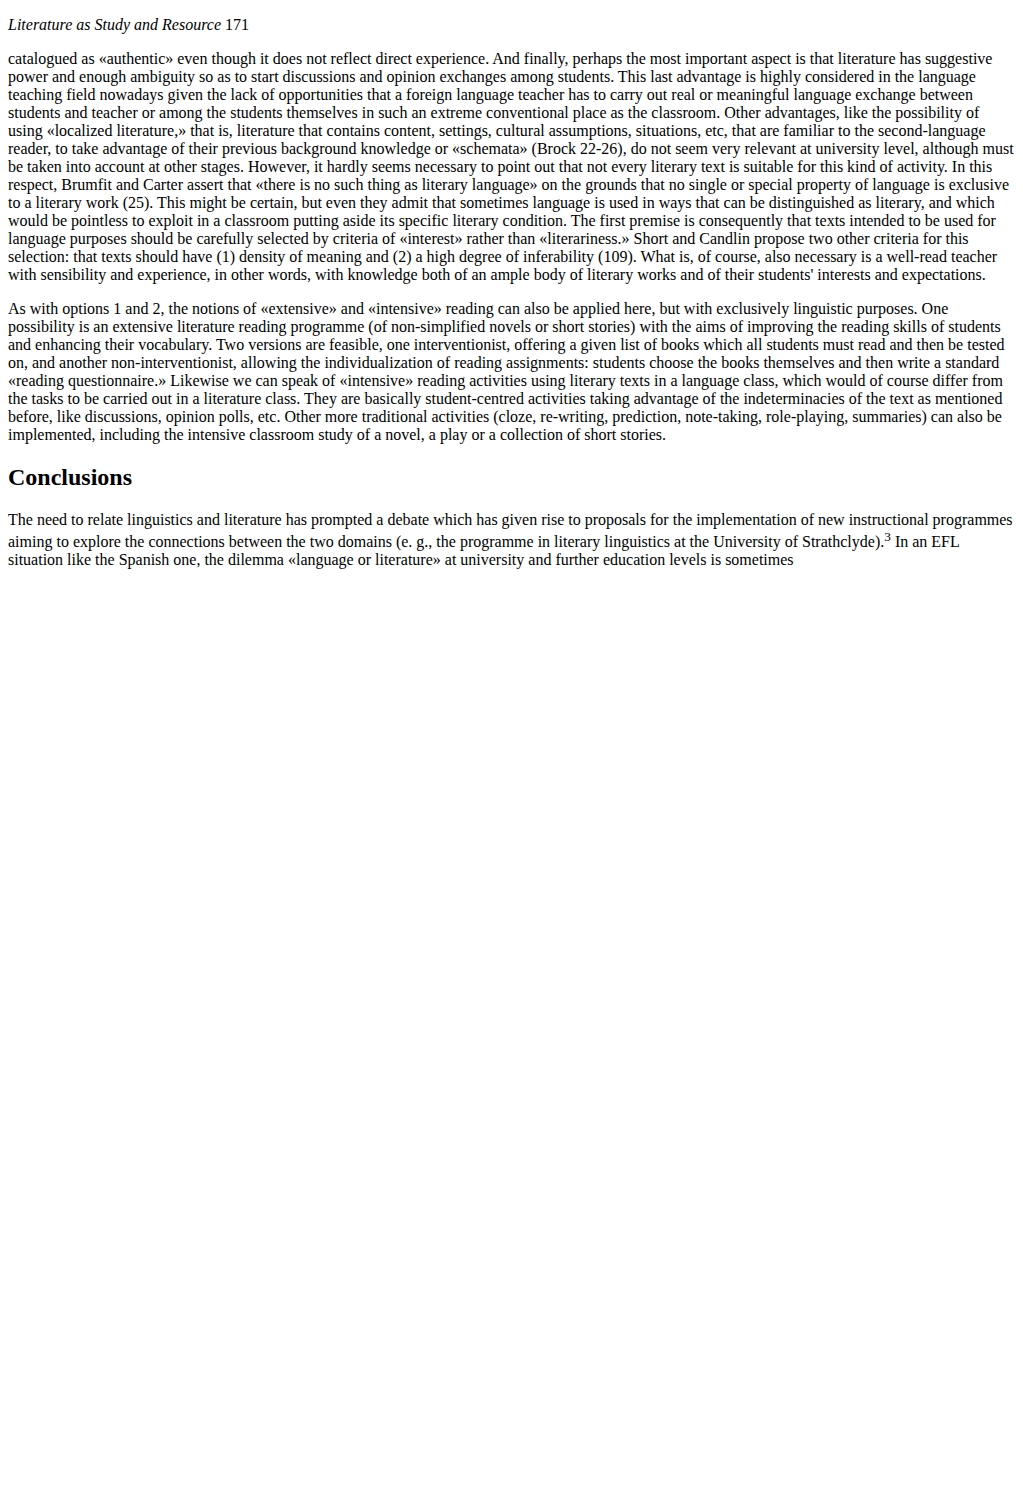Literature as Study and Resource 171
catalogued as «authentic» even though it does not reflect direct experience. And finally, perhaps the most important aspect is that literature has suggestive power and enough ambiguity so as to start discussions and opinion exchanges among students. This last advantage is highly considered in the language teaching field nowadays given the lack of opportunities that a foreign language teacher has to carry out real or meaningful language exchange between students and teacher or among the students themselves in such an extreme conventional place as the classroom. Other advantages, like the possibility of using «localized literature,» that is, literature that contains content, settings, cultural assumptions, situations, etc, that are familiar to the second-language reader, to take advantage of their previous background knowledge or «schemata» (Brock 22-26), do not seem very relevant at university level, although must be taken into account at other stages. However, it hardly seems necessary to point out that not every literary text is suitable for this kind of activity. In this respect, Brumfit and Carter assert that «there is no such thing as literary language» on the grounds that no single or special property of language is exclusive to a literary work (25). This might be certain, but even they admit that sometimes language is used in ways that can be distinguished as literary, and which would be pointless to exploit in a classroom putting aside its specific literary condition. The first premise is consequently that texts intended to be used for language purposes should be carefully selected by criteria of «interest» rather than «literariness.» Short and Candlin propose two other criteria for this selection: that texts should have (1) density of meaning and (2) a high degree of inferability (109). What is, of course, also necessary is a well-read teacher with sensibility and experience, in other words, with knowledge both of an ample body of literary works and of their students' interests and expectations.
As with options 1 and 2, the notions of «extensive» and «intensive» reading can also be applied here, but with exclusively linguistic purposes. One possibility is an extensive literature reading programme (of non-simplified novels or short stories) with the aims of improving the reading skills of students and enhancing their vocabulary. Two versions are feasible, one interventionist, offering a given list of books which all students must read and then be tested on, and another non-interventionist, allowing the individualization of reading assignments: students choose the books themselves and then write a standard «reading questionnaire.» Likewise we can speak of «intensive» reading activities using literary texts in a language class, which would of course differ from the tasks to be carried out in a literature class. They are basically student-centred activities taking advantage of the indeterminacies of the text as mentioned before, like discussions, opinion polls, etc. Other more traditional activities (cloze, re-writing, prediction, note-taking, role-playing, summaries) can also be implemented, including the intensive classroom study of a novel, a play or a collection of short stories.
Conclusions
The need to relate linguistics and literature has prompted a debate which has given rise to proposals for the implementation of new instructional programmes aiming to explore the connections between the two domains (e. g., the programme in literary linguistics at the University of Strathclyde).3 In an EFL situation like the Spanish one, the dilemma «language or literature» at university and further education levels is sometimes